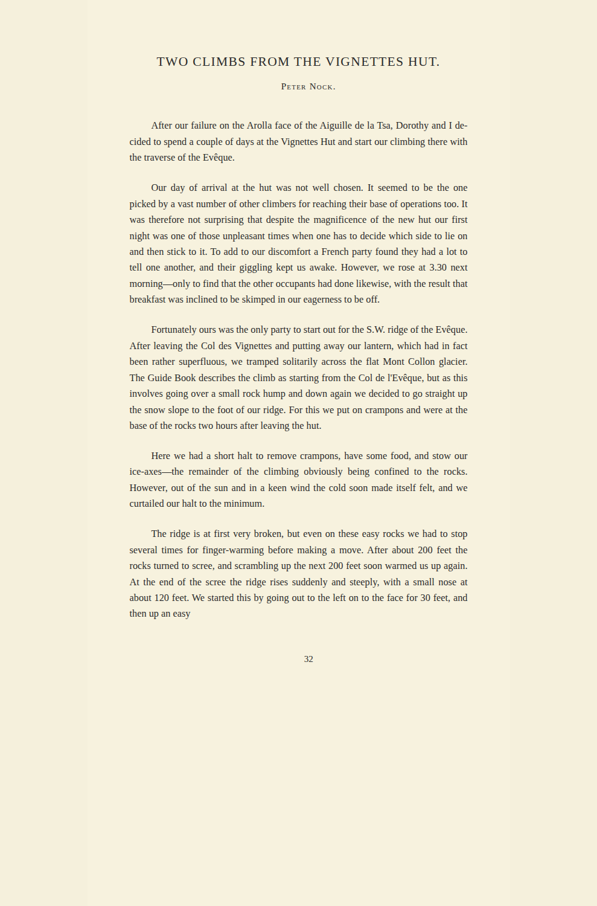Two Climbs from the Vignettes Hut.
Peter Nock.
After our failure on the Arolla face of the Aiguille de la Tsa, Dorothy and I decided to spend a couple of days at the Vignettes Hut and start our climbing there with the traverse of the Evêque.
Our day of arrival at the hut was not well chosen. It seemed to be the one picked by a vast number of other climbers for reaching their base of operations too. It was therefore not surprising that despite the magnificence of the new hut our first night was one of those unpleasant times when one has to decide which side to lie on and then stick to it. To add to our discomfort a French party found they had a lot to tell one another, and their giggling kept us awake. However, we rose at 3.30 next morning—only to find that the other occupants had done likewise, with the result that breakfast was inclined to be skimped in our eagerness to be off.
Fortunately ours was the only party to start out for the S.W. ridge of the Evêque. After leaving the Col des Vignettes and putting away our lantern, which had in fact been rather superfluous, we tramped solitarily across the flat Mont Collon glacier. The Guide Book describes the climb as starting from the Col de l'Evêque, but as this involves going over a small rock hump and down again we decided to go straight up the snow slope to the foot of our ridge. For this we put on crampons and were at the base of the rocks two hours after leaving the hut.
Here we had a short halt to remove crampons, have some food, and stow our ice-axes—the remainder of the climbing obviously being confined to the rocks. However, out of the sun and in a keen wind the cold soon made itself felt, and we curtailed our halt to the minimum.
The ridge is at first very broken, but even on these easy rocks we had to stop several times for finger-warming before making a move. After about 200 feet the rocks turned to scree, and scrambling up the next 200 feet soon warmed us up again. At the end of the scree the ridge rises suddenly and steeply, with a small nose at about 120 feet. We started this by going out to the left on to the face for 30 feet, and then up an easy
32